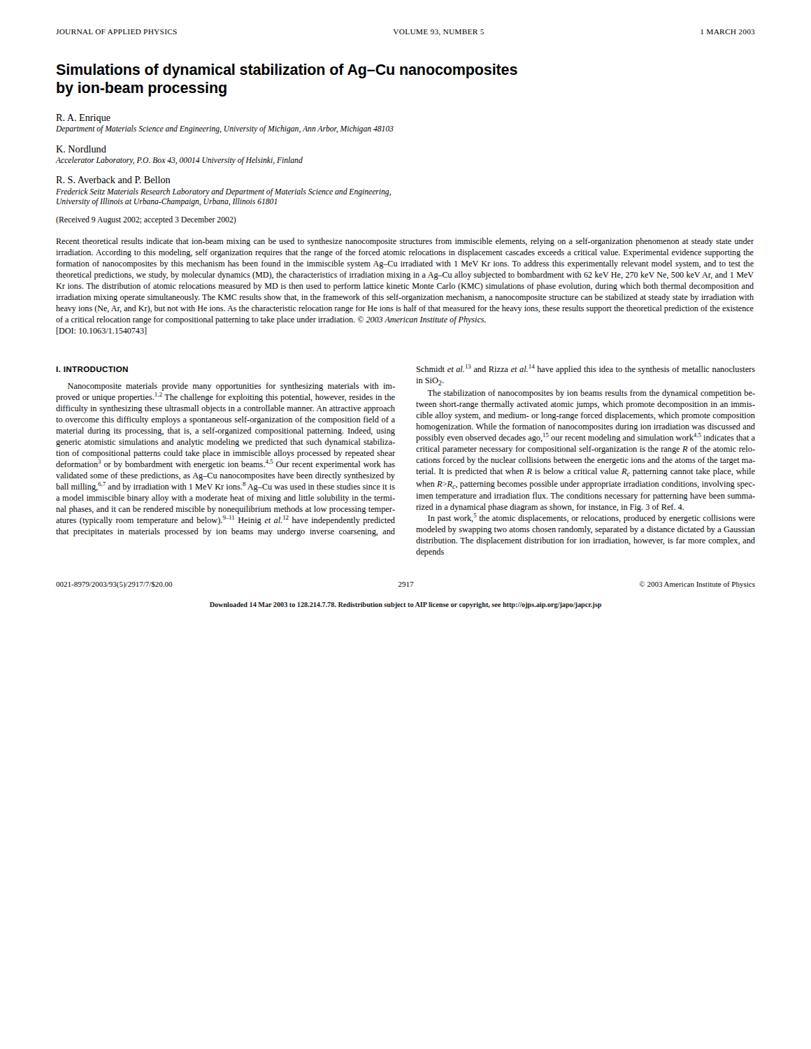Journal of Applied Physics
Volume 93, Number 5
1 MARCH 2003
Simulations of dynamical stabilization of Ag–Cu nanocomposites
by ion-beam processing
R. A. Enrique
Department of Materials Science and Engineering, University of Michigan, Ann Arbor, Michigan 48103
K. Nordlund
Accelerator Laboratory, P.O. Box 43, 00014 University of Helsinki, Finland
R. S. Averback and P. Bellon
Frederick Seitz Materials Research Laboratory and Department of Materials Science and Engineering,
University of Illinois at Urbana-Champaign, Urbana, Illinois 61801
(Received 9 August 2002; accepted 3 December 2002)
Recent theoretical results indicate that ion-beam mixing can be used to synthesize nanocomposite structures from immiscible elements, relying on a self-organization phenomenon at steady state under irradiation. According to this modeling, self organization requires that the range of the forced atomic relocations in displacement cascades exceeds a critical value. Experimental evidence supporting the formation of nanocomposites by this mechanism has been found in the immiscible system Ag–Cu irradiated with 1 MeV Kr ions. To address this experimentally relevant model system, and to test the theoretical predictions, we study, by molecular dynamics (MD), the characteristics of irradiation mixing in a Ag–Cu alloy subjected to bombardment with 62 keV He, 270 keV Ne, 500 keV Ar, and 1 MeV Kr ions. The distribution of atomic relocations measured by MD is then used to perform lattice kinetic Monte Carlo (KMC) simulations of phase evolution, during which both thermal decomposition and irradiation mixing operate simultaneously. The KMC results show that, in the framework of this self-organization mechanism, a nanocomposite structure can be stabilized at steady state by irradiation with heavy ions (Ne, Ar, and Kr), but not with He ions. As the characteristic relocation range for He ions is half of that measured for the heavy ions, these results support the theoretical prediction of the existence of a critical relocation range for compositional patterning to take place under irradiation. © 2003 American Institute of Physics. [DOI: 10.1063/1.1540743]
I. INTRODUCTION
Nanocomposite materials provide many opportunities for synthesizing materials with improved or unique properties.1,2 The challenge for exploiting this potential, however, resides in the difficulty in synthesizing these ultrasmall objects in a controllable manner. An attractive approach to overcome this difficulty employs a spontaneous self-organization of the composition field of a material during its processing, that is, a self-organized compositional patterning. Indeed, using generic atomistic simulations and analytic modeling we predicted that such dynamical stabilization of compositional patterns could take place in immiscible alloys processed by repeated shear deformation3 or by bombardment with energetic ion beams.4,5 Our recent experimental work has validated some of these predictions, as Ag–Cu nanocomposites have been directly synthesized by ball milling,6,7 and by irradiation with 1 MeV Kr ions.8 Ag–Cu was used in these studies since it is a model immiscible binary alloy with a moderate heat of mixing and little solubility in the terminal phases, and it can be rendered miscible by nonequilibrium methods at low processing temperatures (typically room temperature and below).9–11 Heinig et al.12 have independently predicted that precipitates in materials processed by ion beams may undergo inverse coarsening, and Schmidt et al.13 and Rizza et al.14 have applied this idea to the synthesis of metallic nanoclusters in SiO2.
The stabilization of nanocomposites by ion beams results from the dynamical competition between short-range thermally activated atomic jumps, which promote decomposition in an immiscible alloy system, and medium- or long-range forced displacements, which promote composition homogenization. While the formation of nanocomposites during ion irradiation was discussed and possibly even observed decades ago,15 our recent modeling and simulation work4,5 indicates that a critical parameter necessary for compositional self-organization is the range R of the atomic relocations forced by the nuclear collisions between the energetic ions and the atoms of the target material. It is predicted that when R is below a critical value Rc patterning cannot take place, while when R>Rc, patterning becomes possible under appropriate irradiation conditions, involving specimen temperature and irradiation flux. The conditions necessary for patterning have been summarized in a dynamical phase diagram as shown, for instance, in Fig. 3 of Ref. 4.
In past work,5 the atomic displacements, or relocations, produced by energetic collisions were modeled by swapping two atoms chosen randomly, separated by a distance dictated by a Gaussian distribution. The displacement distribution for ion irradiation, however, is far more complex, and depends
0021-8979/2003/93(5)/2917/7/$20.00
2917
© 2003 American Institute of Physics
Downloaded 14 Mar 2003 to 128.214.7.78. Redistribution subject to AIP license or copyright, see http://ojps.aip.org/japo/japcr.jsp